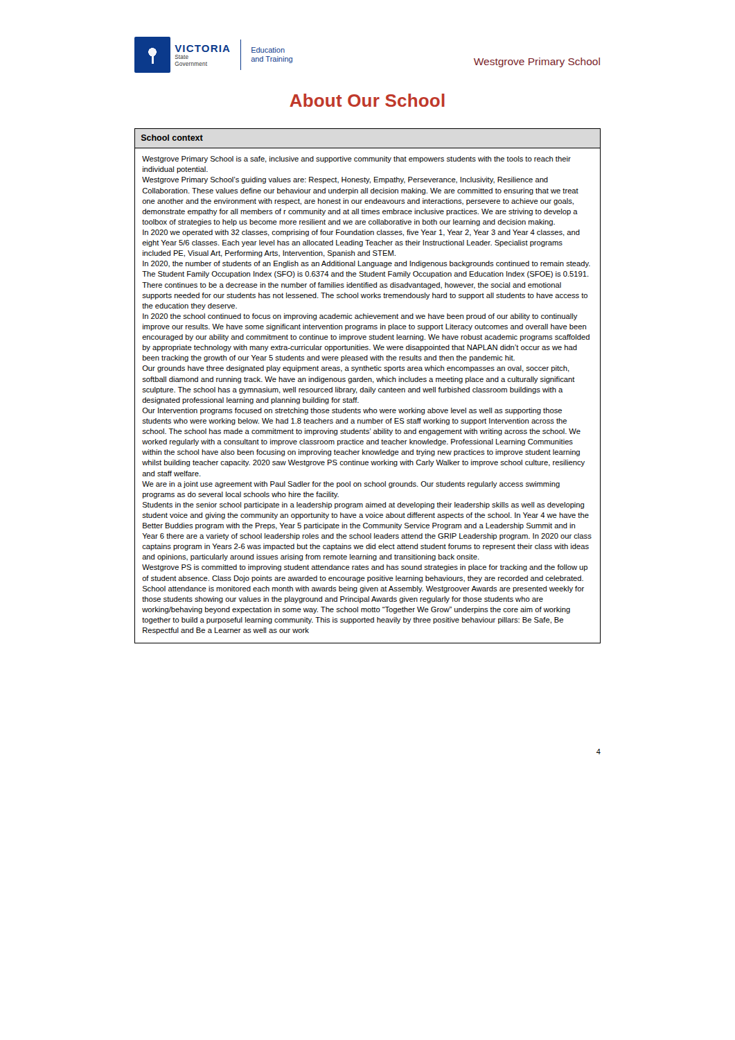VICTORIA State
Government
Education
and Training
Westgrove Primary School
About Our School
School context
Westgrove Primary School is a safe, inclusive and supportive community that empowers students with the tools to reach their individual potential.
Westgrove Primary School’s guiding values are: Respect, Honesty, Empathy, Perseverance, Inclusivity, Resilience and Collaboration. These values define our behaviour and underpin all decision making. We are committed to ensuring that we treat one another and the environment with respect, are honest in our endeavours and interactions, persevere to achieve our goals, demonstrate empathy for all members of r community and at all times embrace inclusive practices. We are striving to develop a toolbox of strategies to help us become more resilient and we are collaborative in both our learning and decision making.
In 2020 we operated with 32 classes, comprising of four Foundation classes, five Year 1, Year 2, Year 3 and Year 4 classes, and eight Year 5/6 classes. Each year level has an allocated Leading Teacher as their Instructional Leader. Specialist programs included PE, Visual Art, Performing Arts, Intervention, Spanish and STEM.
In 2020, the number of students of an English as an Additional Language and Indigenous backgrounds continued to remain steady. The Student Family Occupation Index (SFO) is 0.6374 and the Student Family Occupation and Education Index (SFOE) is 0.5191. There continues to be a decrease in the number of families identified as disadvantaged, however, the social and emotional supports needed for our students has not lessened. The school works tremendously hard to support all students to have access to the education they deserve.
In 2020 the school continued to focus on improving academic achievement and we have been proud of our ability to continually improve our results. We have some significant intervention programs in place to support Literacy outcomes and overall have been encouraged by our ability and commitment to continue to improve student learning. We have robust academic programs scaffolded by appropriate technology with many extra-curricular opportunities. We were disappointed that NAPLAN didn’t occur as we had been tracking the growth of our Year 5 students and were pleased with the results and then the pandemic hit.
Our grounds have three designated play equipment areas, a synthetic sports area which encompasses an oval, soccer pitch, softball diamond and running track. We have an indigenous garden, which includes a meeting place and a culturally significant sculpture. The school has a gymnasium, well resourced library, daily canteen and well furbished classroom buildings with a designated professional learning and planning building for staff.
Our Intervention programs focused on stretching those students who were working above level as well as supporting those students who were working below. We had 1.8 teachers and a number of ES staff working to support Intervention across the school. The school has made a commitment to improving students’ ability to and engagement with writing across the school. We worked regularly with a consultant to improve classroom practice and teacher knowledge. Professional Learning Communities within the school have also been focusing on improving teacher knowledge and trying new practices to improve student learning whilst building teacher capacity. 2020 saw Westgrove PS continue working with Carly Walker to improve school culture, resiliency and staff welfare.
We are in a joint use agreement with Paul Sadler for the pool on school grounds. Our students regularly access swimming programs as do several local schools who hire the facility.
Students in the senior school participate in a leadership program aimed at developing their leadership skills as well as developing student voice and giving the community an opportunity to have a voice about different aspects of the school. In Year 4 we have the Better Buddies program with the Preps, Year 5 participate in the Community Service Program and a Leadership Summit and in Year 6 there are a variety of school leadership roles and the school leaders attend the GRIP Leadership program. In 2020 our class captains program in Years 2-6 was impacted but the captains we did elect attend student forums to represent their class with ideas and opinions, particularly around issues arising from remote learning and transitioning back onsite.
Westgrove PS is committed to improving student attendance rates and has sound strategies in place for tracking and the follow up of student absence. Class Dojo points are awarded to encourage positive learning behaviours, they are recorded and celebrated. School attendance is monitored each month with awards being given at Assembly. Westgroover Awards are presented weekly for those students showing our values in the playground and Principal Awards given regularly for those students who are working/behaving beyond expectation in some way. The school motto “Together We Grow” underpins the core aim of working together to build a purposeful learning community. This is supported heavily by three positive behaviour pillars: Be Safe, Be Respectful and Be a Learner as well as our work
4